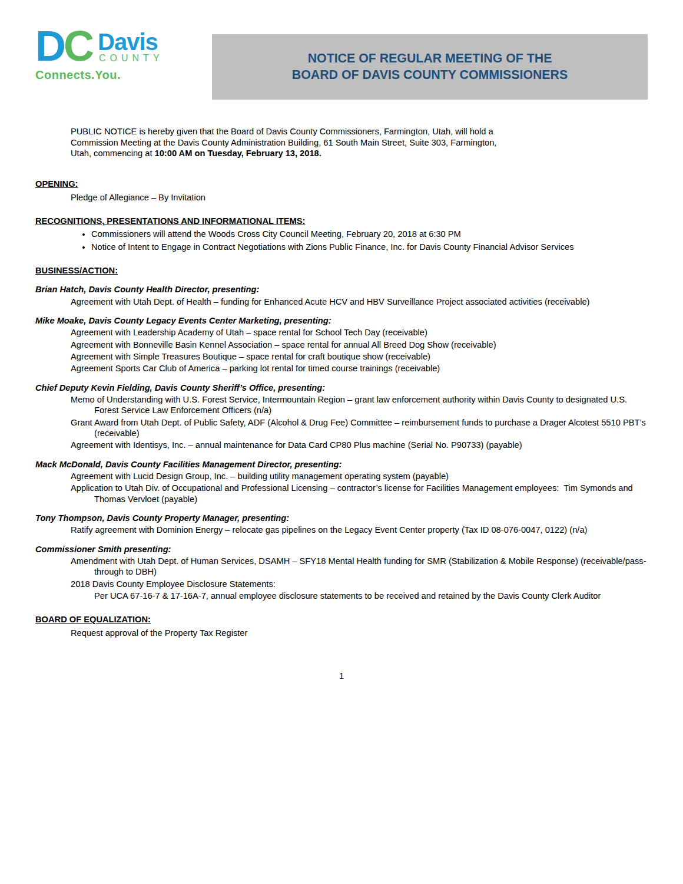DC
Davis
COUNTY
Connects.You.
NOTICE OF REGULAR MEETING OF THE
BOARD OF DAVIS COUNTY COMMISSIONERS
PUBLIC NOTICE is hereby given that the Board of Davis County Commissioners, Farmington, Utah, will hold a Commission Meeting at the Davis County Administration Building, 61 South Main Street, Suite 303, Farmington, Utah, commencing at 10:00 AM on Tuesday, February 13, 2018.
OPENING:
Pledge of Allegiance – By Invitation
RECOGNITIONS, PRESENTATIONS AND INFORMATIONAL ITEMS:
Commissioners will attend the Woods Cross City Council Meeting, February 20, 2018 at 6:30 PM
Notice of Intent to Engage in Contract Negotiations with Zions Public Finance, Inc. for Davis County Financial Advisor Services
BUSINESS/ACTION:
Brian Hatch, Davis County Health Director, presenting:
Agreement with Utah Dept. of Health – funding for Enhanced Acute HCV and HBV Surveillance Project associated activities (receivable)
Mike Moake, Davis County Legacy Events Center Marketing, presenting:
Agreement with Leadership Academy of Utah – space rental for School Tech Day (receivable)
Agreement with Bonneville Basin Kennel Association – space rental for annual All Breed Dog Show (receivable)
Agreement with Simple Treasures Boutique – space rental for craft boutique show (receivable)
Agreement Sports Car Club of America – parking lot rental for timed course trainings (receivable)
Chief Deputy Kevin Fielding, Davis County Sheriff’s Office, presenting:
Memo of Understanding with U.S. Forest Service, Intermountain Region – grant law enforcement authority within Davis County to designated U.S. Forest Service Law Enforcement Officers (n/a)
Grant Award from Utah Dept. of Public Safety, ADF (Alcohol & Drug Fee) Committee – reimbursement funds to purchase a Drager Alcotest 5510 PBT’s (receivable)
Agreement with Identisys, Inc. – annual maintenance for Data Card CP80 Plus machine (Serial No. P90733) (payable)
Mack McDonald, Davis County Facilities Management Director, presenting:
Agreement with Lucid Design Group, Inc. – building utility management operating system (payable)
Application to Utah Div. of Occupational and Professional Licensing – contractor’s license for Facilities Management employees: Tim Symonds and Thomas Vervloet (payable)
Tony Thompson, Davis County Property Manager, presenting:
Ratify agreement with Dominion Energy – relocate gas pipelines on the Legacy Event Center property (Tax ID 08-076-0047, 0122) (n/a)
Commissioner Smith presenting:
Amendment with Utah Dept. of Human Services, DSAMH – SFY18 Mental Health funding for SMR (Stabilization & Mobile Response) (receivable/pass-through to DBH)
2018 Davis County Employee Disclosure Statements:
Per UCA 67-16-7 & 17-16A-7, annual employee disclosure statements to be received and retained by the Davis County Clerk Auditor
BOARD OF EQUALIZATION:
Request approval of the Property Tax Register
1